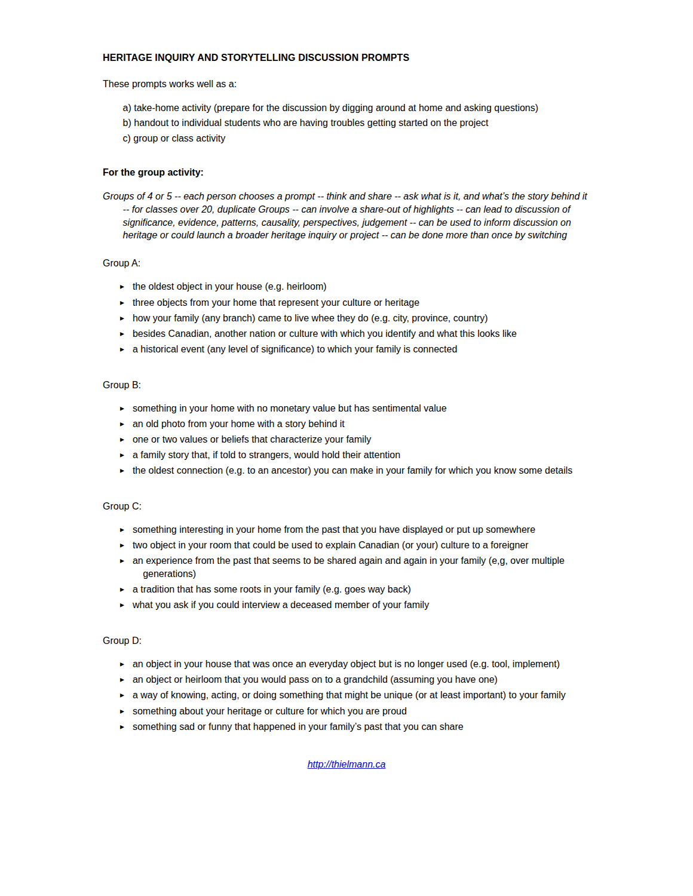Heritage Inquiry and Storytelling Discussion Prompts
These prompts works well as a:
a) take-home activity (prepare for the discussion by digging around at home and asking questions)
b) handout to individual students who are having troubles getting started on the project
c) group or class activity
For the group activity:
Groups of 4 or 5 -- each person chooses a prompt -- think and share -- ask what is it, and what’s the story behind it -- for classes over 20, duplicate Groups -- can involve a share-out of highlights -- can lead to discussion of significance, evidence, patterns, causality, perspectives, judgement -- can be used to inform discussion on heritage or could launch a broader heritage inquiry or project -- can be done more than once by switching
Group A:
the oldest object in your house (e.g. heirloom)
three objects from your home that represent your culture or heritage
how your family (any branch) came to live whee they do (e.g. city, province, country)
besides Canadian, another nation or culture with which you identify and what this looks like
a historical event (any level of significance) to which your family is connected
Group B:
something in your home with no monetary value but has sentimental value
an old photo from your home with a story behind it
one or two values or beliefs that characterize your family
a family story that, if told to strangers, would hold their attention
the oldest connection (e.g. to an ancestor) you can make in your family for which you know some details
Group C:
something interesting in your home from the past that you have displayed or put up somewhere
two object in your room that could be used to explain Canadian (or your) culture to a foreigner
an experience from the past that seems to be shared again and again in your family (e,g, over multiple generations)
a tradition that has some roots in your family (e.g. goes way back)
what you ask if you could interview a deceased member of your family
Group D:
an object in your house that was once an everyday object but is no longer used (e.g. tool, implement)
an object or heirloom that you would pass on to a grandchild (assuming you have one)
a way of knowing, acting, or doing something that might be unique (or at least important) to your family
something about your heritage or culture for which you are proud
something sad or funny that happened in your family’s past that you can share
http://thielmann.ca